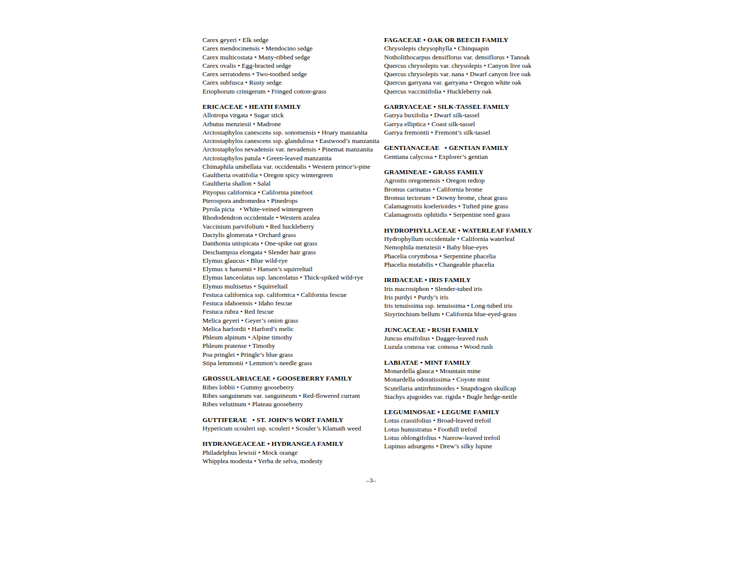Carex geyeri • Elk sedge
Carex mendocinensis • Mendocino sedge
Carex multicostata • Many-ribbed sedge
Carex ovalis • Egg-bracted sedge
Carex serratodens • Two-toothed sedge
Carex subfusca • Rusty sedge
Eriophorum crinigerum • Fringed cotton-grass
ERICACEAE • HEATH FAMILY
Allotropa virgata • Sugar stick
Arbutus menziesii • Madrone
Arctostaphylos canescens ssp. sonomensis • Hoary manzanita
Arctostaphylos canescens ssp. glandulosa • Eastwood’s manzanita
Arctostaphylos nevadensis var. nevadensis • Pinemat manzanita
Arctostaphylos patula • Green-leaved manzanita
Chimaphila umbellata var. occidentalis • Western prince’s-pine
Gaultheria ovatifolia • Oregon spicy wintergreen
Gaultheria shallon • Salal
Pityopus californica • California pinefoot
Pterospora andromedea • Pinedrops
Pyrola picta • White-veined wintergreen
Rhododendron occidentale • Western azalea
Vaccinium parvifolium • Red huckleberry
Dactylis glomerata • Orchard grass
Danthonia unispicata • One-spike oat grass
Deschampsia elongata • Slender hair grass
Elymus glaucus • Blue wild-rye
Elymus x hansenii • Hansen’s squirreltail
Elymus lanceolatus ssp. lanceolatus • Thick-spiked wild-rye
Elymus multisetus • Squirreltail
Festuca californica ssp. californica • California fescue
Festuca idahoensis • Idaho fescue
Festuca rubra • Red fescue
Melica geyeri • Geyer’s onion grass
Melica harfordii • Harford’s melic
Phleum alpinum • Alpine timothy
Phleum pratense • Timothy
Poa pringlei • Pringle’s blue grass
Stipa lemmonii • Lemmon’s needle grass
GROSSULARIACEAE • GOOSEBERRY FAMILY
Ribes lobbii • Gummy gooseberry
Ribes sanguineum var. sanguineum • Red-flowered currant
Ribes velutinum • Plateau gooseberry
GUTTIFERAE • ST. JOHN’S WORT FAMILY
Hypericum scouleri ssp. scouleri • Scouler’s Klamath weed
HYDRANGEACEAE • HYDRANGEA FAMILY
Philadelphus lewisii • Mock orange
Whipplea modesta • Yerba de selva, modesty
FAGACEAE • OAK OR BEECH FAMILY
Chrysolepis chrysophylla • Chinquapin
Notholithocarpus densiflorus var. densiflorus • Tanoak
Quercus chrysolepis var. chrysolepis • Canyon live oak
Quercus chrysolepis var. nana • Dwarf canyon live oak
Quercus garryana var. garryana • Oregon white oak
Quercus vacciniifolia • Huckleberry oak
GARRYACEAE • SILK-TASSEL FAMILY
Garrya buxifolia • Dwarf silk-tassel
Garrya elliptica • Coast silk-tassel
Garrya fremontii • Fremont’s silk-tassel
GENTIANACEAE • GENTIAN FAMILY
Gentiana calycosa • Explorer’s gentian
GRAMINEAE • GRASS FAMILY
Agrostis oregonensis • Oregon redtop
Bromus carinatus • California brome
Bromus tectorum • Downy brome, cheat grass
Calamagrostis koelerioides • Tufted pine grass
Calamagrostis ophitidis • Serpentine reed grass
HYDROPHYLLACEAE • WATERLEAF FAMILY
Hydrophyllum occidentale • California waterleaf
Nemophila menziesii • Baby blue-eyes
Phacelia corymbosa • Serpentine phacelia
Phacelia mutabilis • Changeable phacelia
IRIDACEAE • IRIS FAMILY
Iris macrosiphon • Slender-tubed iris
Iris purdyi • Purdy’s iris
Iris tenuissima ssp. tenuissima • Long-tubed iris
Sisyrinchium bellum • California blue-eyed-grass
JUNCACEAE • RUSH FAMILY
Juncus ensifolius • Dagger-leaved rush
Luzula comosa var. comosa • Wood rush
LABIATAE • MINT FAMILY
Monardella glauca • Mountain mine
Monardella odoratissima • Coyote mint
Scutellaria antirrhninoides • Snapdragon skullcap
Stachys ajugoides var. rigida • Bugle hedge-nettle
LEGUMINOSAE • LEGUME FAMILY
Lotus crassifolius • Broad-leaved trefoil
Lotus humistratus • Foothill trefoil
Lotus oblongifolius • Narrow-leaved trefoil
Lupinus adsurgens • Drew’s silky lupine
–3–